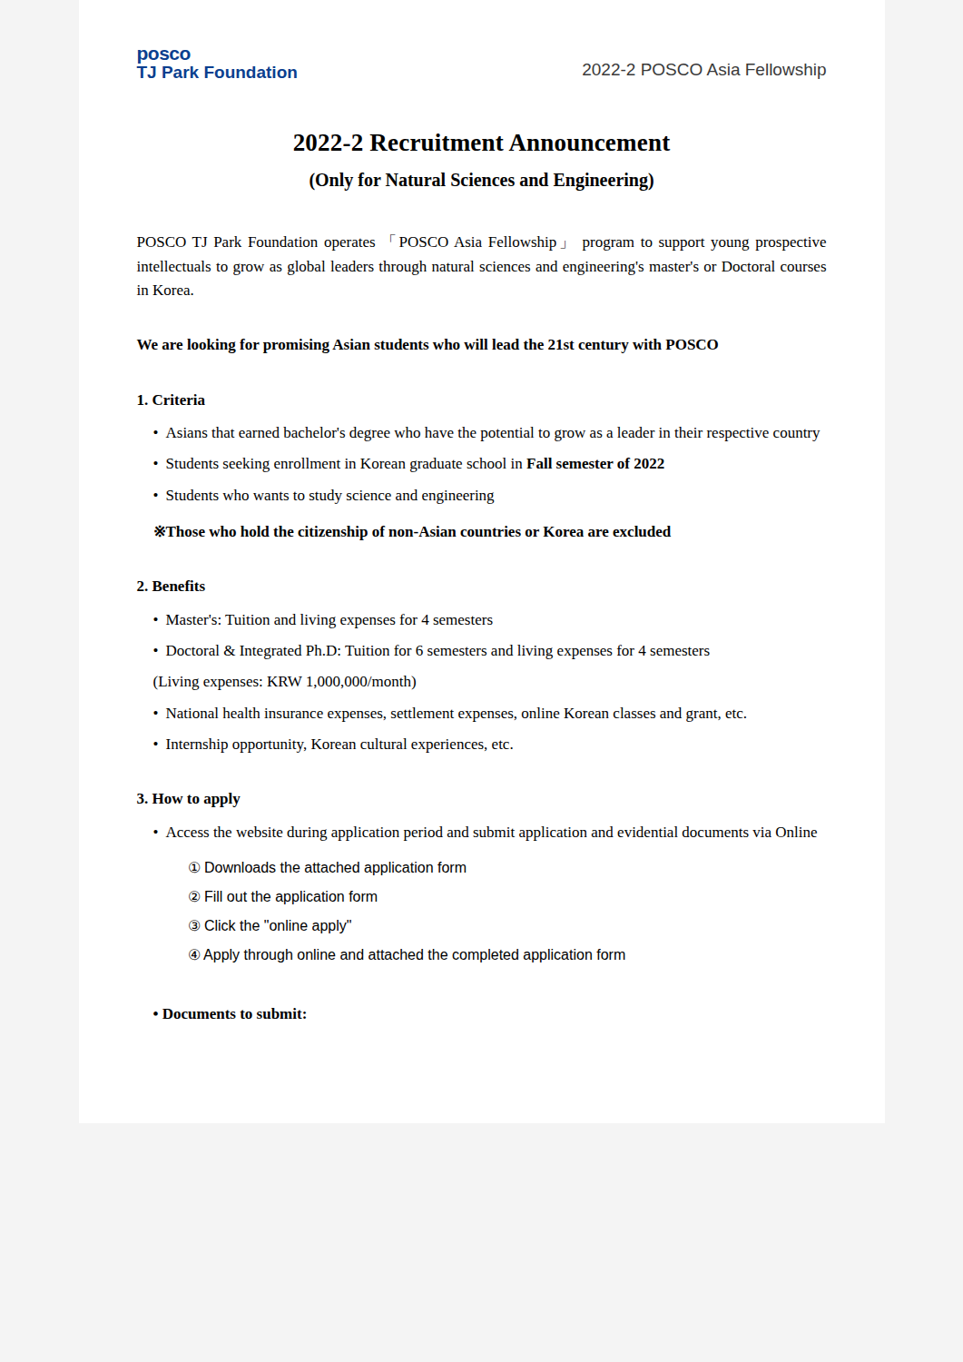posco TJ Park Foundation
2022-2 POSCO Asia Fellowship
2022-2 Recruitment Announcement
(Only for Natural Sciences and Engineering)
POSCO TJ Park Foundation operates 「POSCO Asia Fellowship」 program to support young prospective intellectuals to grow as global leaders through natural sciences and engineering's master's or Doctoral courses in Korea.
We are looking for promising Asian students who will lead the 21st century with POSCO
1. Criteria
Asians that earned bachelor's degree who have the potential to grow as a leader in their respective country
Students seeking enrollment in Korean graduate school in Fall semester of 2022
Students who wants to study science and engineering
※Those who hold the citizenship of non-Asian countries or Korea are excluded
2. Benefits
Master's: Tuition and living expenses for 4 semesters
Doctoral & Integrated Ph.D: Tuition for 6 semesters and living expenses for 4 semesters
(Living expenses: KRW 1,000,000/month)
National health insurance expenses, settlement expenses, online Korean classes and grant, etc.
Internship opportunity, Korean cultural experiences, etc.
3. How to apply
Access the website during application period and submit application and evidential documents via Online
① Downloads the attached application form
② Fill out the application form
③ Click the "online apply"
④ Apply through online and attached the completed application form
Documents to submit: